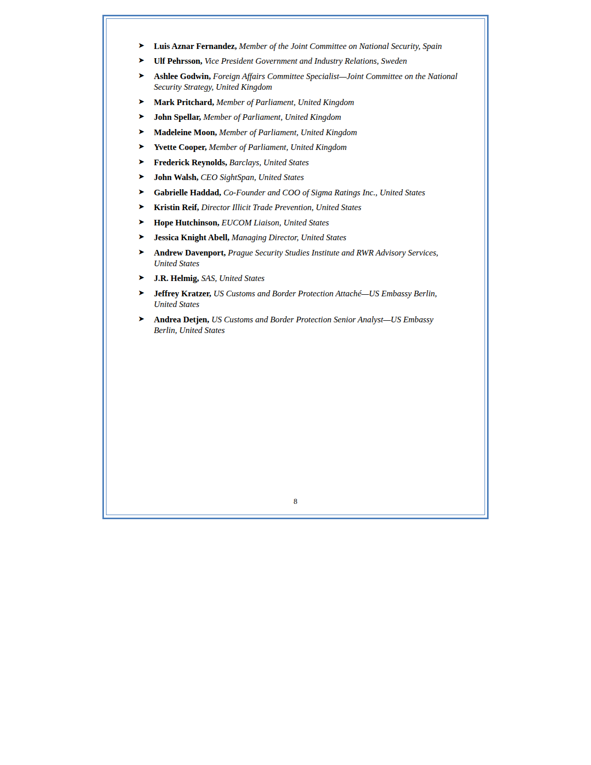Luis Aznar Fernandez, Member of the Joint Committee on National Security, Spain
Ulf Pehrsson, Vice President Government and Industry Relations, Sweden
Ashlee Godwin, Foreign Affairs Committee Specialist—Joint Committee on the National Security Strategy, United Kingdom
Mark Pritchard, Member of Parliament, United Kingdom
John Spellar, Member of Parliament, United Kingdom
Madeleine Moon, Member of Parliament, United Kingdom
Yvette Cooper, Member of Parliament, United Kingdom
Frederick Reynolds, Barclays, United States
John Walsh, CEO SightSpan, United States
Gabrielle Haddad, Co-Founder and COO of Sigma Ratings Inc., United States
Kristin Reif, Director Illicit Trade Prevention, United States
Hope Hutchinson, EUCOM Liaison, United States
Jessica Knight Abell, Managing Director, United States
Andrew Davenport, Prague Security Studies Institute and RWR Advisory Services, United States
J.R. Helmig, SAS, United States
Jeffrey Kratzer, US Customs and Border Protection Attaché—US Embassy Berlin, United States
Andrea Detjen, US Customs and Border Protection Senior Analyst—US Embassy Berlin, United States
8